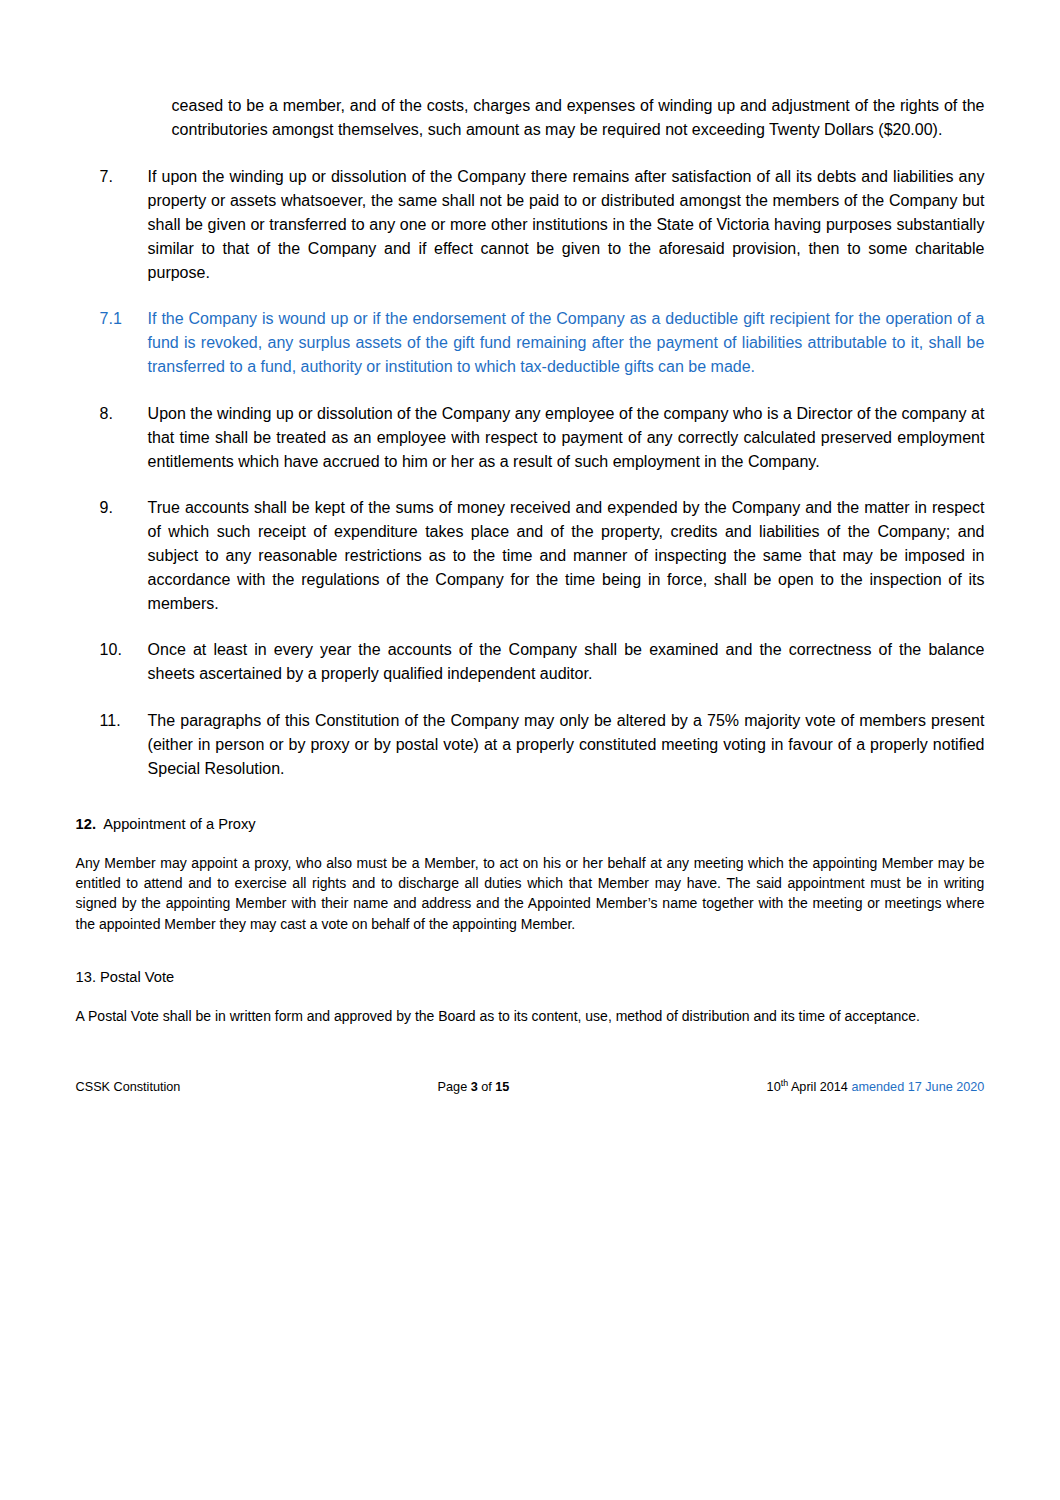ceased to be a member, and of the costs, charges and expenses of winding up and adjustment of the rights of the contributories amongst themselves, such amount as may be required not exceeding Twenty Dollars ($20.00).
7.
If upon the winding up or dissolution of the Company there remains after satisfaction of all its debts and liabilities any property or assets whatsoever, the same shall not be paid to or distributed amongst the members of the Company but shall be given or transferred to any one or more other institutions in the State of Victoria having purposes substantially similar to that of the Company and if effect cannot be given to the aforesaid provision, then to some charitable purpose.
7.1
If the Company is wound up or if the endorsement of the Company as a deductible gift recipient for the operation of a fund is revoked, any surplus assets of the gift fund remaining after the payment of liabilities attributable to it, shall be transferred to a fund, authority or institution to which tax-deductible gifts can be made.
8.
Upon the winding up or dissolution of the Company any employee of the company who is a Director of the company at that time shall be treated as an employee with respect to payment of any correctly calculated preserved employment entitlements which have accrued to him or her as a result of such employment in the Company.
9.
True accounts shall be kept of the sums of money received and expended by the Company and the matter in respect of which such receipt of expenditure takes place and of the property, credits and liabilities of the Company; and subject to any reasonable restrictions as to the time and manner of inspecting the same that may be imposed in accordance with the regulations of the Company for the time being in force, shall be open to the inspection of its members.
10.
Once at least in every year the accounts of the Company shall be examined and the correctness of the balance sheets ascertained by a properly qualified independent auditor.
11.
The paragraphs of this Constitution of the Company may only be altered by a 75% majority vote of members present (either in person or by proxy or by postal vote) at a properly constituted meeting voting in favour of a properly notified Special Resolution.
12. Appointment of a Proxy
Any Member may appoint a proxy, who also must be a Member, to act on his or her behalf at any meeting which the appointing Member may be entitled to attend and to exercise all rights and to discharge all duties which that Member may have. The said appointment must be in writing signed by the appointing Member with their name and address and the Appointed Member’s name together with the meeting or meetings where the appointed Member they may cast a vote on behalf of the appointing Member.
13. Postal Vote
A Postal Vote shall be in written form and approved by the Board as to its content, use, method of distribution and its time of acceptance.
CSSK Constitution
Page 3 of 15
10th April 2014 amended 17 June 2020